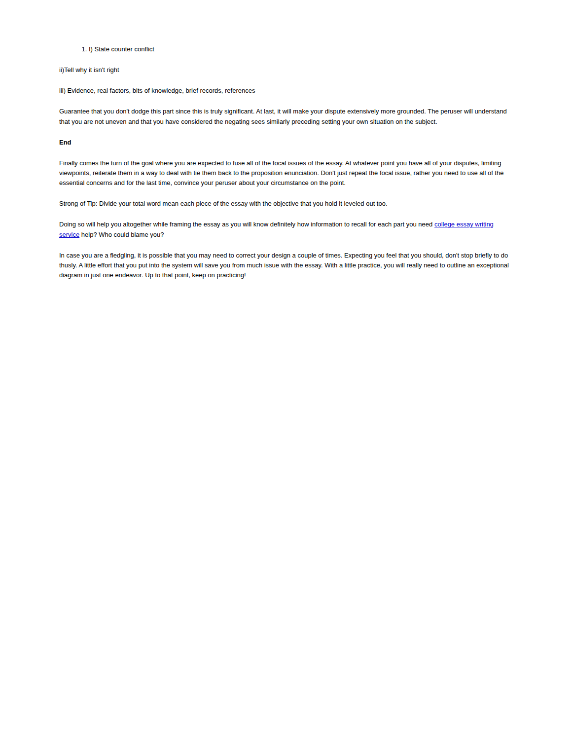I) State counter conflict
ii)Tell why it isn't right
iii) Evidence, real factors, bits of knowledge, brief records, references
Guarantee that you don't dodge this part since this is truly significant. At last, it will make your dispute extensively more grounded. The peruser will understand that you are not uneven and that you have considered the negating sees similarly preceding setting your own situation on the subject.
End
Finally comes the turn of the goal where you are expected to fuse all of the focal issues of the essay. At whatever point you have all of your disputes, limiting viewpoints, reiterate them in a way to deal with tie them back to the proposition enunciation. Don't just repeat the focal issue, rather you need to use all of the essential concerns and for the last time, convince your peruser about your circumstance on the point.
Strong of Tip: Divide your total word mean each piece of the essay with the objective that you hold it leveled out too.
Doing so will help you altogether while framing the essay as you will know definitely how information to recall for each part you need college essay writing service help? Who could blame you?
In case you are a fledgling, it is possible that you may need to correct your design a couple of times. Expecting you feel that you should, don't stop briefly to do thusly. A little effort that you put into the system will save you from much issue with the essay. With a little practice, you will really need to outline an exceptional diagram in just one endeavor. Up to that point, keep on practicing!